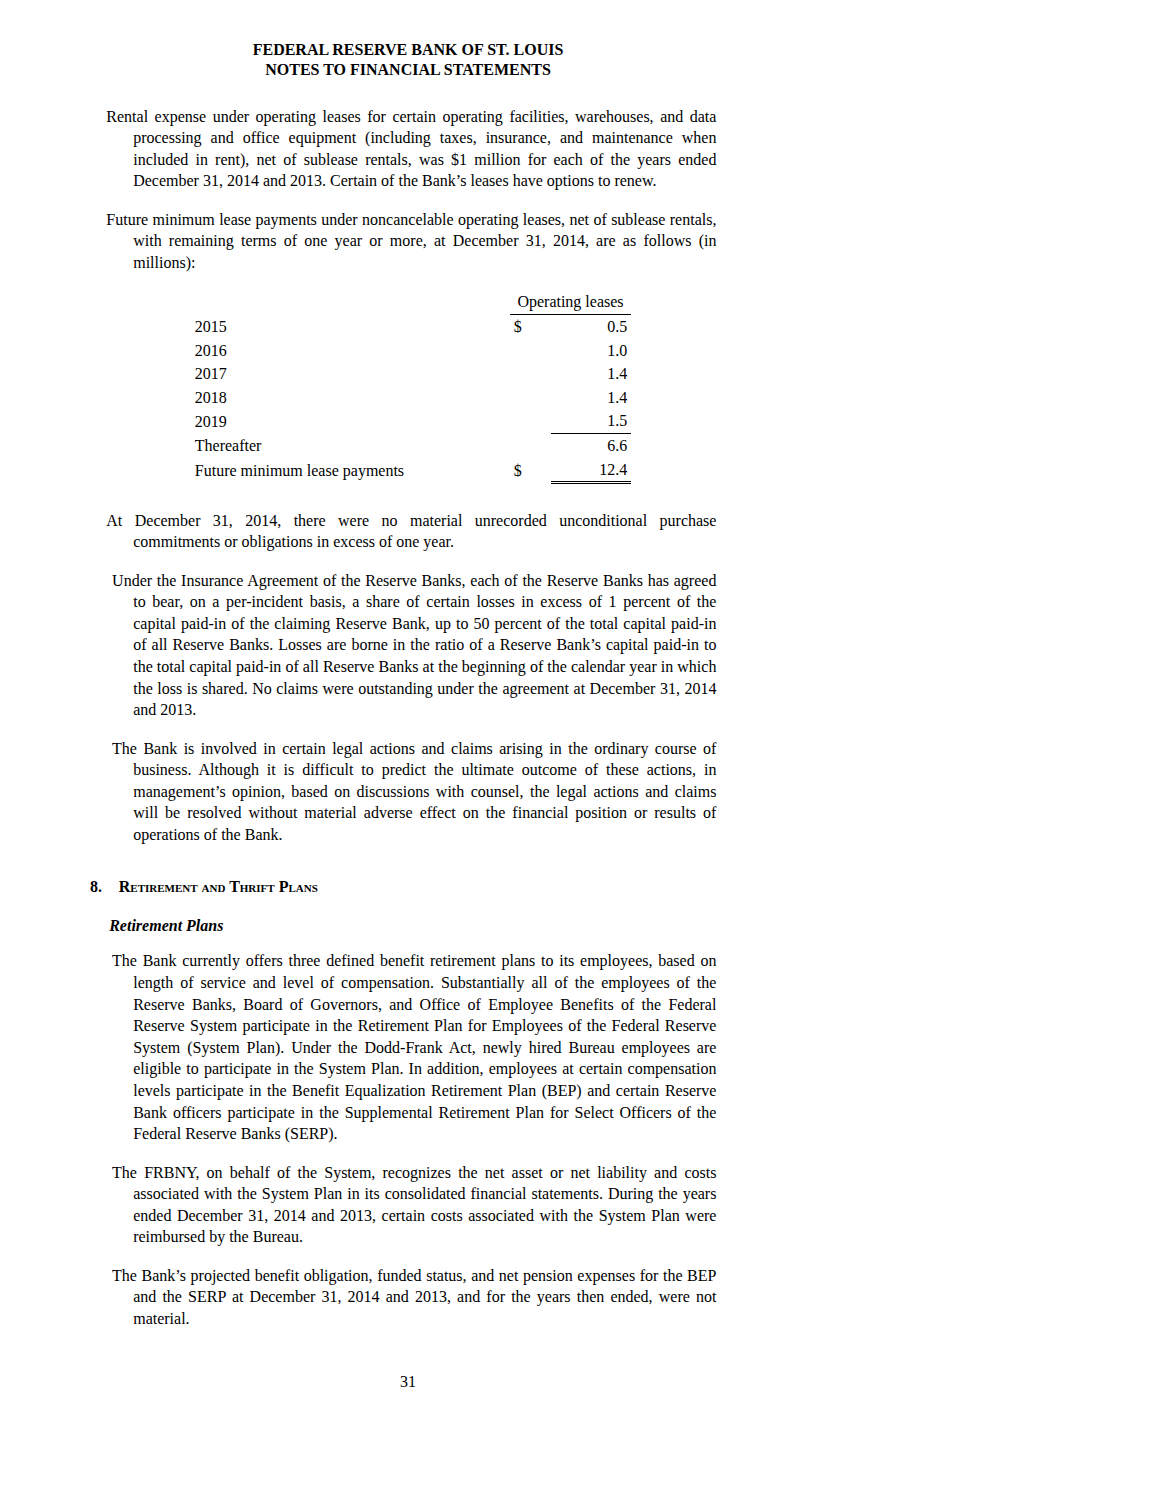FEDERAL RESERVE BANK OF ST. LOUIS
NOTES TO FINANCIAL STATEMENTS
Rental expense under operating leases for certain operating facilities, warehouses, and data processing and office equipment (including taxes, insurance, and maintenance when included in rent), net of sublease rentals, was $1 million for each of the years ended December 31, 2014 and 2013. Certain of the Bank’s leases have options to renew.
Future minimum lease payments under noncancelable operating leases, net of sublease rentals, with remaining terms of one year or more, at December 31, 2014, are as follows (in millions):
| | Operating leases |
| 2015 | $ | 0.5 |
| 2016 | | 1.0 |
| 2017 | | 1.4 |
| 2018 | | 1.4 |
| 2019 | | 1.5 |
| Thereafter | | 6.6 |
| Future minimum lease payments | $ | 12.4 |
At December 31, 2014, there were no material unrecorded unconditional purchase commitments or obligations in excess of one year.
Under the Insurance Agreement of the Reserve Banks, each of the Reserve Banks has agreed to bear, on a per-incident basis, a share of certain losses in excess of 1 percent of the capital paid-in of the claiming Reserve Bank, up to 50 percent of the total capital paid-in of all Reserve Banks. Losses are borne in the ratio of a Reserve Bank’s capital paid-in to the total capital paid-in of all Reserve Banks at the beginning of the calendar year in which the loss is shared. No claims were outstanding under the agreement at December 31, 2014 and 2013.
The Bank is involved in certain legal actions and claims arising in the ordinary course of business. Although it is difficult to predict the ultimate outcome of these actions, in management’s opinion, based on discussions with counsel, the legal actions and claims will be resolved without material adverse effect on the financial position or results of operations of the Bank.
8. Retirement and Thrift Plans
Retirement Plans
The Bank currently offers three defined benefit retirement plans to its employees, based on length of service and level of compensation. Substantially all of the employees of the Reserve Banks, Board of Governors, and Office of Employee Benefits of the Federal Reserve System participate in the Retirement Plan for Employees of the Federal Reserve System (System Plan). Under the Dodd-Frank Act, newly hired Bureau employees are eligible to participate in the System Plan. In addition, employees at certain compensation levels participate in the Benefit Equalization Retirement Plan (BEP) and certain Reserve Bank officers participate in the Supplemental Retirement Plan for Select Officers of the Federal Reserve Banks (SERP).
The FRBNY, on behalf of the System, recognizes the net asset or net liability and costs associated with the System Plan in its consolidated financial statements. During the years ended December 31, 2014 and 2013, certain costs associated with the System Plan were reimbursed by the Bureau.
The Bank’s projected benefit obligation, funded status, and net pension expenses for the BEP and the SERP at December 31, 2014 and 2013, and for the years then ended, were not material.
31